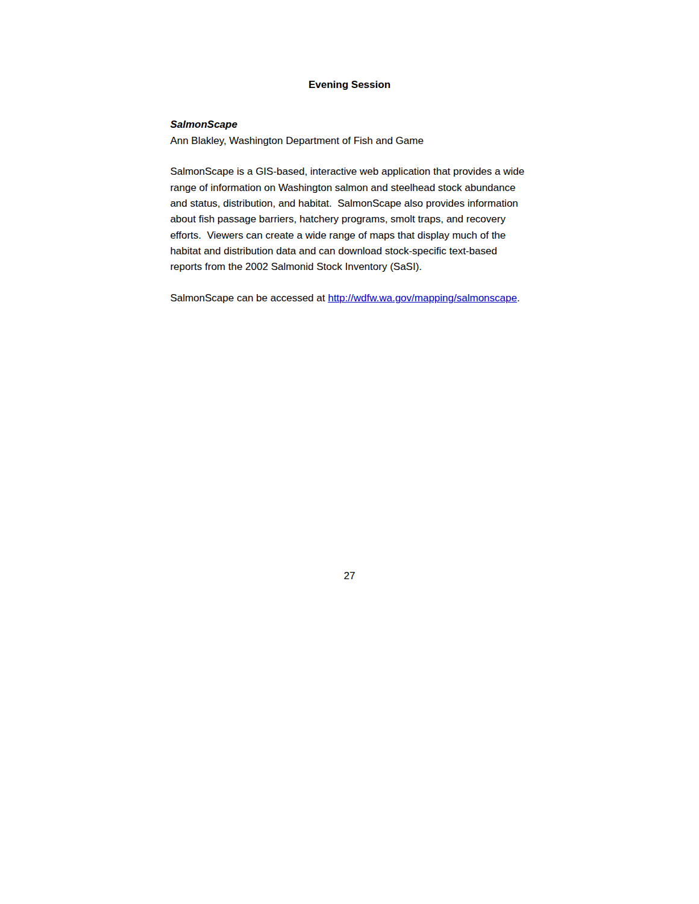Evening Session
SalmonScape
Ann Blakley, Washington Department of Fish and Game
SalmonScape is a GIS-based, interactive web application that provides a wide range of information on Washington salmon and steelhead stock abundance and status, distribution, and habitat. SalmonScape also provides information about fish passage barriers, hatchery programs, smolt traps, and recovery efforts. Viewers can create a wide range of maps that display much of the habitat and distribution data and can download stock-specific text-based reports from the 2002 Salmonid Stock Inventory (SaSI).
SalmonScape can be accessed at http://wdfw.wa.gov/mapping/salmonscape.
27